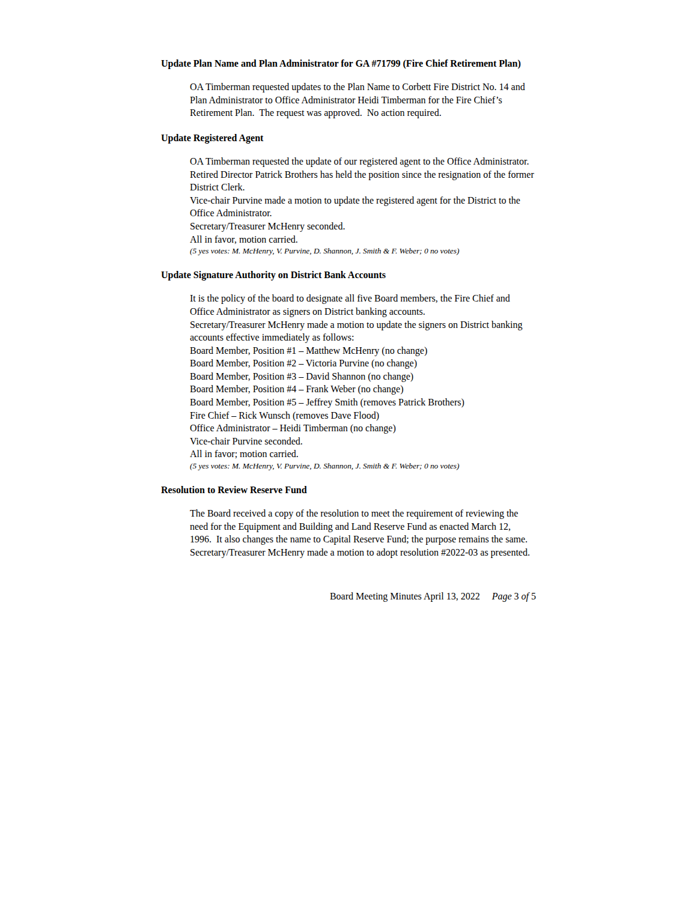Update Plan Name and Plan Administrator for GA #71799 (Fire Chief Retirement Plan)
OA Timberman requested updates to the Plan Name to Corbett Fire District No. 14 and Plan Administrator to Office Administrator Heidi Timberman for the Fire Chief’s Retirement Plan. The request was approved. No action required.
Update Registered Agent
OA Timberman requested the update of our registered agent to the Office Administrator. Retired Director Patrick Brothers has held the position since the resignation of the former District Clerk.
Vice-chair Purvine made a motion to update the registered agent for the District to the Office Administrator.
Secretary/Treasurer McHenry seconded.
All in favor, motion carried.
(5 yes votes: M. McHenry, V. Purvine, D. Shannon, J. Smith & F. Weber; 0 no votes)
Update Signature Authority on District Bank Accounts
It is the policy of the board to designate all five Board members, the Fire Chief and Office Administrator as signers on District banking accounts.
Secretary/Treasurer McHenry made a motion to update the signers on District banking accounts effective immediately as follows:
Board Member, Position #1 – Matthew McHenry (no change)
Board Member, Position #2 – Victoria Purvine (no change)
Board Member, Position #3 – David Shannon (no change)
Board Member, Position #4 – Frank Weber (no change)
Board Member, Position #5 – Jeffrey Smith (removes Patrick Brothers)
Fire Chief – Rick Wunsch (removes Dave Flood)
Office Administrator – Heidi Timberman (no change)
Vice-chair Purvine seconded.
All in favor; motion carried.
(5 yes votes: M. McHenry, V. Purvine, D. Shannon, J. Smith & F. Weber; 0 no votes)
Resolution to Review Reserve Fund
The Board received a copy of the resolution to meet the requirement of reviewing the need for the Equipment and Building and Land Reserve Fund as enacted March 12, 1996. It also changes the name to Capital Reserve Fund; the purpose remains the same.
Secretary/Treasurer McHenry made a motion to adopt resolution #2022-03 as presented.
Board Meeting Minutes April 13, 2022 Page 3 of 5